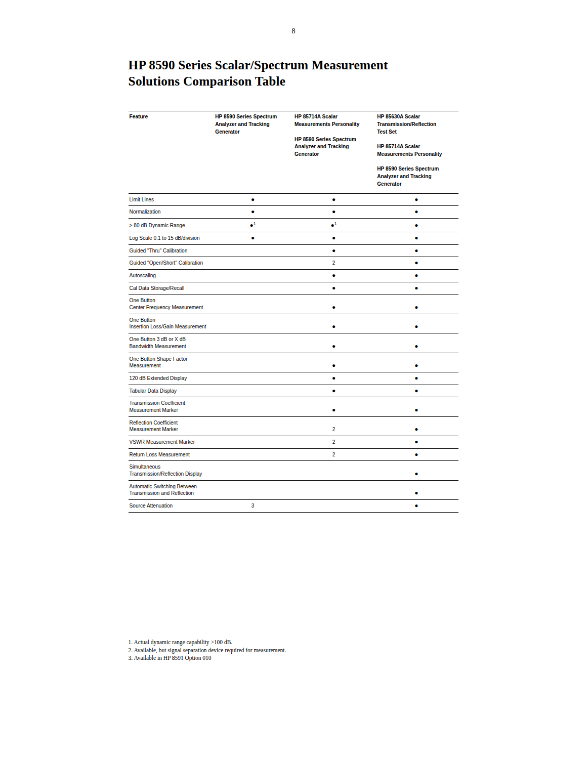8
HP 8590 Series Scalar/Spectrum Measurement
Solutions Comparison Table
| Feature | HP 8590 Series Spectrum Analyzer and Tracking Generator | HP 85714A Scalar Measurements Personality HP 8590 Series Spectrum Analyzer and Tracking Generator | HP 85630A Scalar Transmission/Reflection Test Set HP 85714A Scalar Measurements Personality HP 8590 Series Spectrum Analyzer and Tracking Generator |
| --- | --- | --- | --- |
| Limit Lines | ● | ● | ● |
| Normalization | ● | ● | ● |
| > 80 dB Dynamic Range | ● 1 | ● 1 | ● |
| Log Scale 0.1 to 15 dB/division | ● | ● | ● |
| Guided "Thru" Calibration | | ● | ● |
| Guided "Open/Short" Calibration | | 2 | ● |
| Autoscaling | | ● | ● |
| Cal Data Storage/Recall | | ● | ● |
| One Button Center Frequency Measurement | | ● | ● |
| One Button Insertion Loss/Gain Measurement | | ● | ● |
| One Button 3 dB or X dB Bandwidth Measurement | | ● | ● |
| One Button Shape Factor Measurement | | ● | ● |
| 120 dB Extended Display | | ● | ● |
| Tabular Data Display | | ● | ● |
| Transmission Coefficient Measurement Marker | | ● | ● |
| Reflection Coefficient Measurement Marker | | 2 | ● |
| VSWR Measurement Marker | | 2 | ● |
| Return Loss Measurement | | 2 | ● |
| Simultaneous Transmission/Reflection Display | | | ● |
| Automatic Switching Between Transmission and Reflection | | | ● |
| Source Attenuation | 3 | | ● |
1. Actual dynamic range capability >100 dB.
2. Available, but signal separation device required for measurement.
3. Available in HP 8591 Option 010